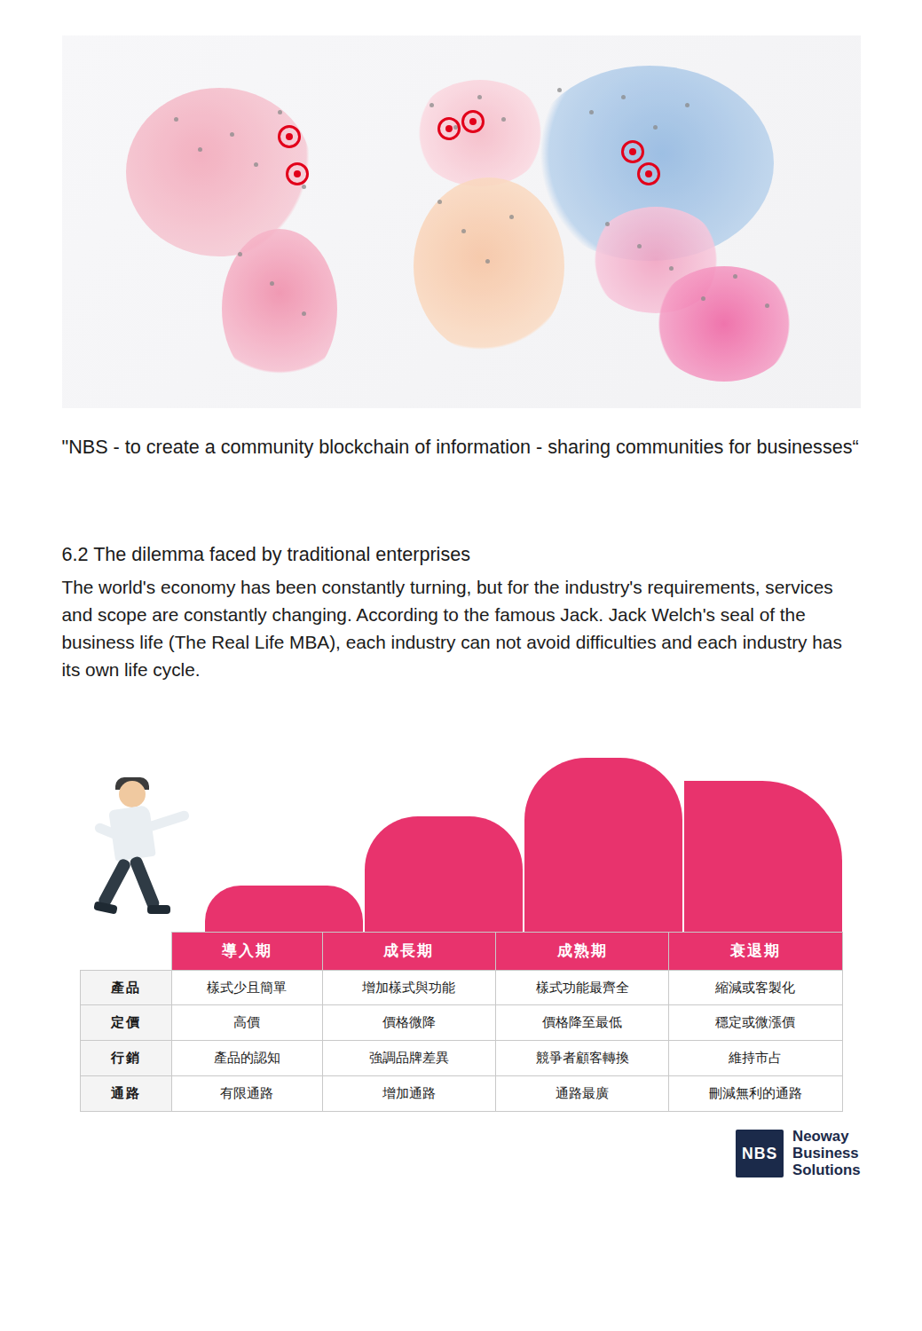"NBS - to create a community blockchain of information - sharing communities for businesses“
6.2 The dilemma faced by traditional enterprises
The world's economy has been constantly turning, but for the industry's requirements, services and scope are constantly changing. According to the famous Jack. Jack Welch's seal of the business life (The Real Life MBA), each industry can not avoid difficulties and each industry has its own life cycle.
| | 導入期 | 成長期 | 成熟期 | 衰退期 |
| --- | --- | --- | --- | --- |
| 產品 | 樣式少且簡單 | 增加樣式與功能 | 樣式功能最齊全 | 縮減或客製化 |
| 定價 | 高價 | 價格微降 | 價格降至最低 | 穩定或微漲價 |
| 行銷 | 產品的認知 | 強調品牌差異 | 競爭者顧客轉換 | 維持市占 |
| 通路 | 有限通路 | 增加通路 | 通路最廣 | 刪減無利的通路 |
NBS
Neoway Business Solutions